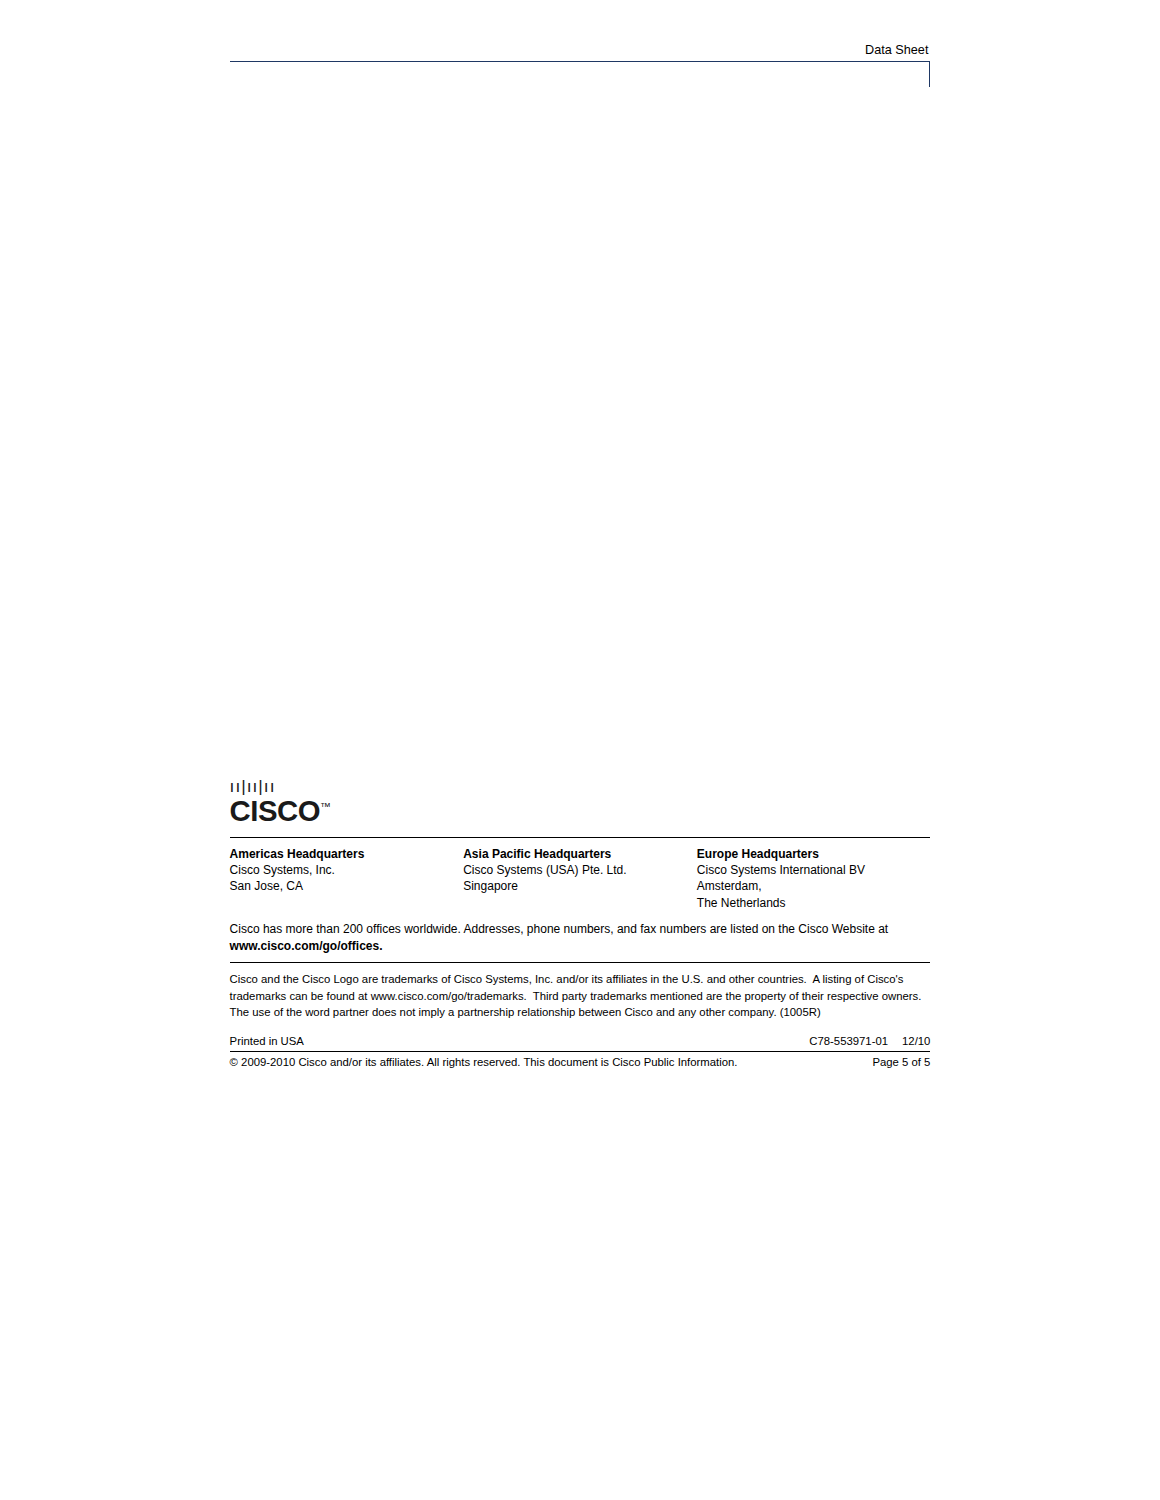Data Sheet
ıı|ıı|ıı
CISCO™
Americas Headquarters
Cisco Systems, Inc.
San Jose, CA
Asia Pacific Headquarters
Cisco Systems (USA) Pte. Ltd.
Singapore
Europe Headquarters
Cisco Systems International BV Amsterdam,
The Netherlands
Cisco has more than 200 offices worldwide. Addresses, phone numbers, and fax numbers are listed on the Cisco Website at www.cisco.com/go/offices.
Cisco and the Cisco Logo are trademarks of Cisco Systems, Inc. and/or its affiliates in the U.S. and other countries. A listing of Cisco's trademarks can be found at www.cisco.com/go/trademarks. Third party trademarks mentioned are the property of their respective owners. The use of the word partner does not imply a partnership relationship between Cisco and any other company. (1005R)
Printed in USA
C78-553971-0112/10
© 2009-2010 Cisco and/or its affiliates. All rights reserved. This document is Cisco Public Information.
Page 5 of 5